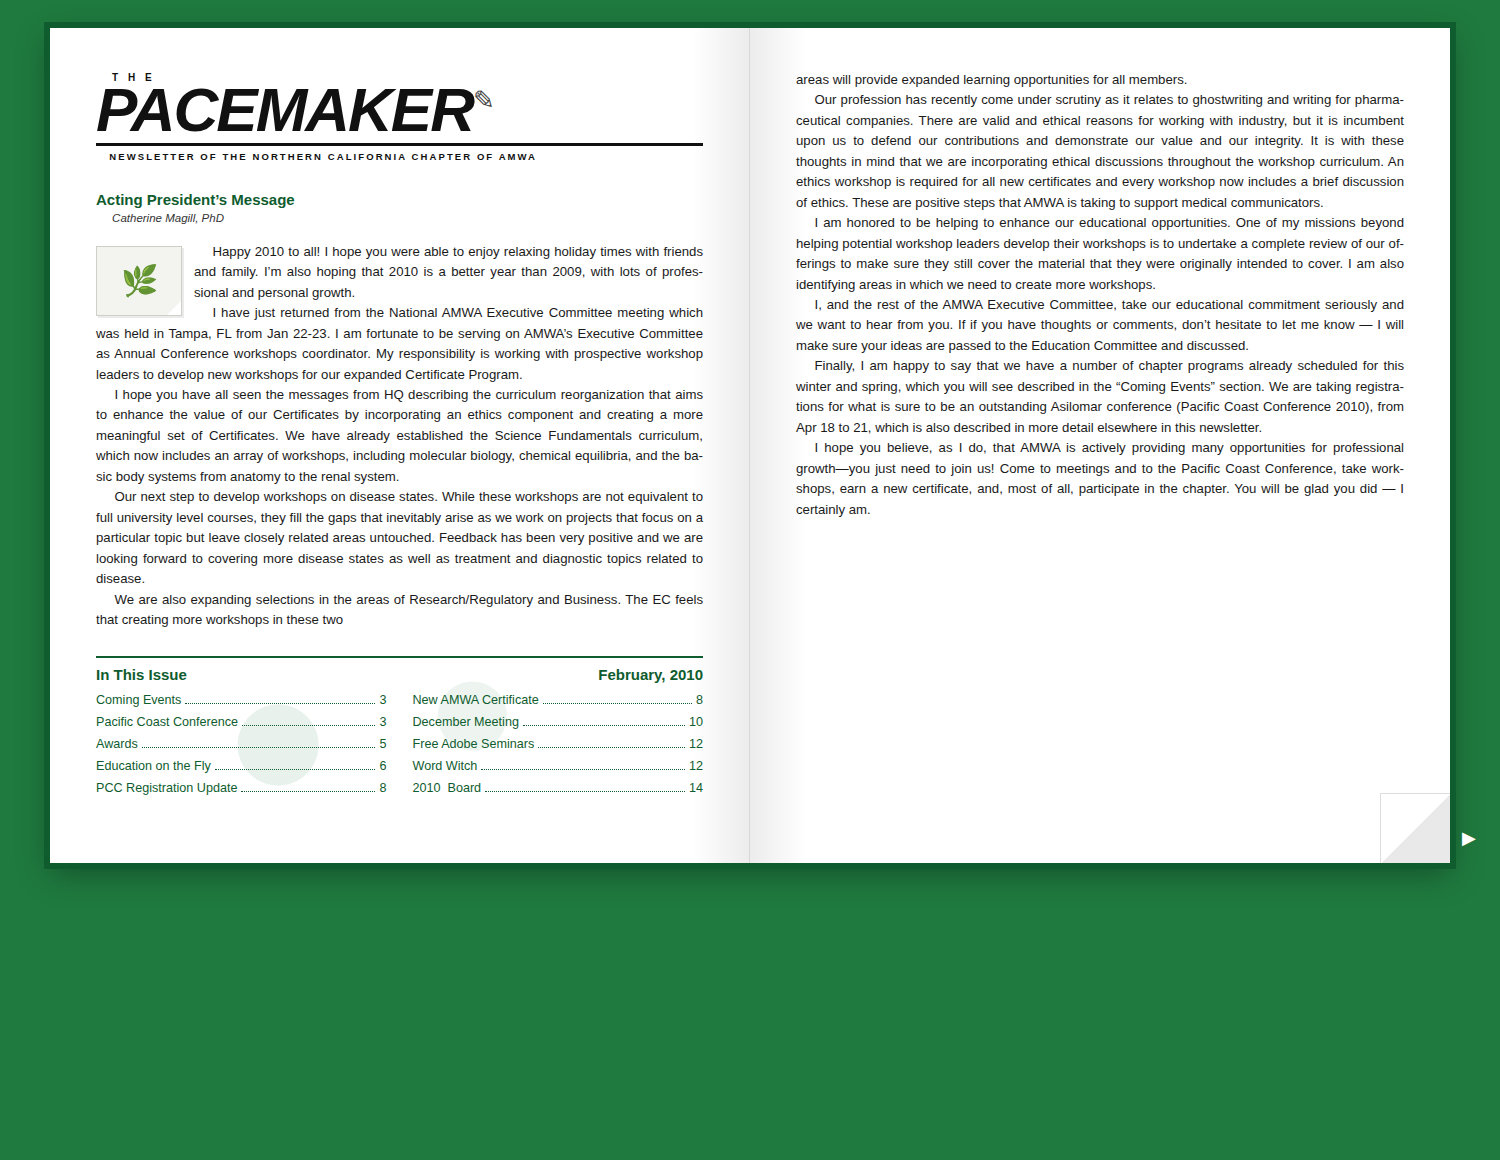T H E
PACEMAKER✎
Newsletter of the Northern California Chapter of AMWA
Acting President’s Message
Catherine Magill, PhD
Happy 2010 to all! I hope you were able to enjoy relaxing holiday times with friends and family. I’m also hoping that 2010 is a better year than 2009, with lots of professional and personal growth.
I have just returned from the National AMWA Executive Committee meeting which was held in Tampa, FL from Jan 22-23. I am fortunate to be serving on AMWA’s Executive Committee as Annual Conference workshops coordinator. My responsibility is working with prospective workshop leaders to develop new workshops for our expanded Certificate Program.
I hope you have all seen the messages from HQ describing the curriculum reorganization that aims to enhance the value of our Certificates by incorporating an ethics component and creating a more meaningful set of Certificates. We have already established the Science Fundamentals curriculum, which now includes an array of workshops, including molecular biology, chemical equilibria, and the basic body systems from anatomy to the renal system.
Our next step to develop workshops on disease states. While these workshops are not equivalent to full university level courses, they fill the gaps that inevitably arise as we work on projects that focus on a particular topic but leave closely related areas untouched. Feedback has been very positive and we are looking forward to covering more disease states as well as treatment and diagnostic topics related to disease.
We are also expanding selections in the areas of Research/Regulatory and Business. The EC feels that creating more workshops in these two
In This Issue February, 2010
Coming Events 3
Pacific Coast Conference 3
Awards 5
Education on the Fly 6
PCC Registration Update 8
New AMWA Certificate 8
December Meeting 10
Free Adobe Seminars 12
Word Witch 12
2010 Board 14
areas will provide expanded learning opportunities for all members.
Our profession has recently come under scrutiny as it relates to ghostwriting and writing for pharmaceutical companies. There are valid and ethical reasons for working with industry, but it is incumbent upon us to defend our contributions and demonstrate our value and our integrity. It is with these thoughts in mind that we are incorporating ethical discussions throughout the workshop curriculum. An ethics workshop is required for all new certificates and every workshop now includes a brief discussion of ethics. These are positive steps that AMWA is taking to support medical communicators.
I am honored to be helping to enhance our educational opportunities. One of my missions beyond helping potential workshop leaders develop their workshops is to undertake a complete review of our offerings to make sure they still cover the material that they were originally intended to cover. I am also identifying areas in which we need to create more workshops.
I, and the rest of the AMWA Executive Committee, take our educational commitment seriously and we want to hear from you. If if you have thoughts or comments, don’t hesitate to let me know — I will make sure your ideas are passed to the Education Committee and discussed.
Finally, I am happy to say that we have a number of chapter programs already scheduled for this winter and spring, which you will see described in the “Coming Events” section. We are taking registrations for what is sure to be an outstanding Asilomar conference (Pacific Coast Conference 2010), from Apr 18 to 21, which is also described in more detail elsewhere in this newsletter.
I hope you believe, as I do, that AMWA is actively providing many opportunities for professional growth—you just need to join us! Come to meetings and to the Pacific Coast Conference, take workshops, earn a new certificate, and, most of all, participate in the chapter. You will be glad you did — I certainly am.
2
▶